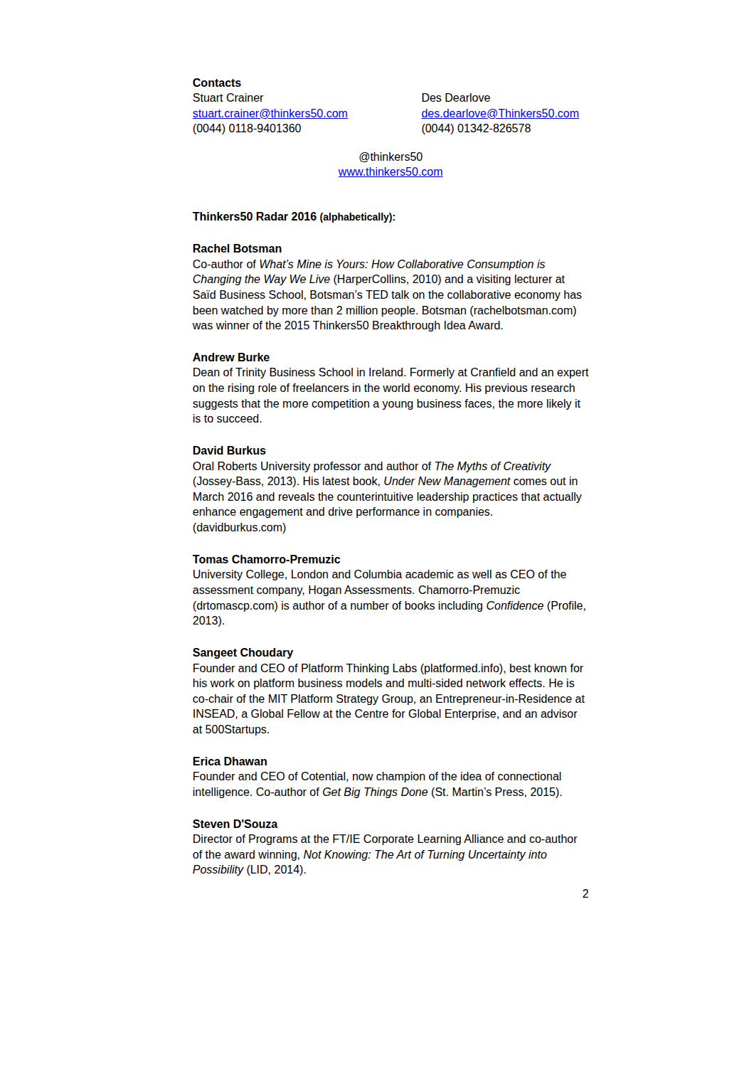Contacts
| Stuart Crainer | Des Dearlove |
| stuart.crainer@thinkers50.com | des.dearlove@Thinkers50.com |
| (0044) 0118-9401360 | (0044) 01342-826578 |
@thinkers50
www.thinkers50.com
Thinkers50 Radar 2016 (alphabetically):
Rachel Botsman
Co-author of What’s Mine is Yours: How Collaborative Consumption is Changing the Way We Live (HarperCollins, 2010) and a visiting lecturer at Saïd Business School, Botsman’s TED talk on the collaborative economy has been watched by more than 2 million people. Botsman (rachelbotsman.com) was winner of the 2015 Thinkers50 Breakthrough Idea Award.
Andrew Burke
Dean of Trinity Business School in Ireland. Formerly at Cranfield and an expert on the rising role of freelancers in the world economy. His previous research suggests that the more competition a young business faces, the more likely it is to succeed.
David Burkus
Oral Roberts University professor and author of The Myths of Creativity (Jossey-Bass, 2013). His latest book, Under New Management comes out in March 2016 and reveals the counterintuitive leadership practices that actually enhance engagement and drive performance in companies. (davidburkus.com)
Tomas Chamorro-Premuzic
University College, London and Columbia academic as well as CEO of the assessment company, Hogan Assessments. Chamorro-Premuzic (drtomascp.com) is author of a number of books including Confidence (Profile, 2013).
Sangeet Choudary
Founder and CEO of Platform Thinking Labs (platformed.info), best known for his work on platform business models and multi-sided network effects. He is co-chair of the MIT Platform Strategy Group, an Entrepreneur-in-Residence at INSEAD, a Global Fellow at the Centre for Global Enterprise, and an advisor at 500Startups.
Erica Dhawan
Founder and CEO of Cotential, now champion of the idea of connectional intelligence. Co-author of Get Big Things Done (St. Martin’s Press, 2015).
Steven D'Souza
Director of Programs at the FT/IE Corporate Learning Alliance and co-author of the award winning, Not Knowing: The Art of Turning Uncertainty into Possibility (LID, 2014).
2